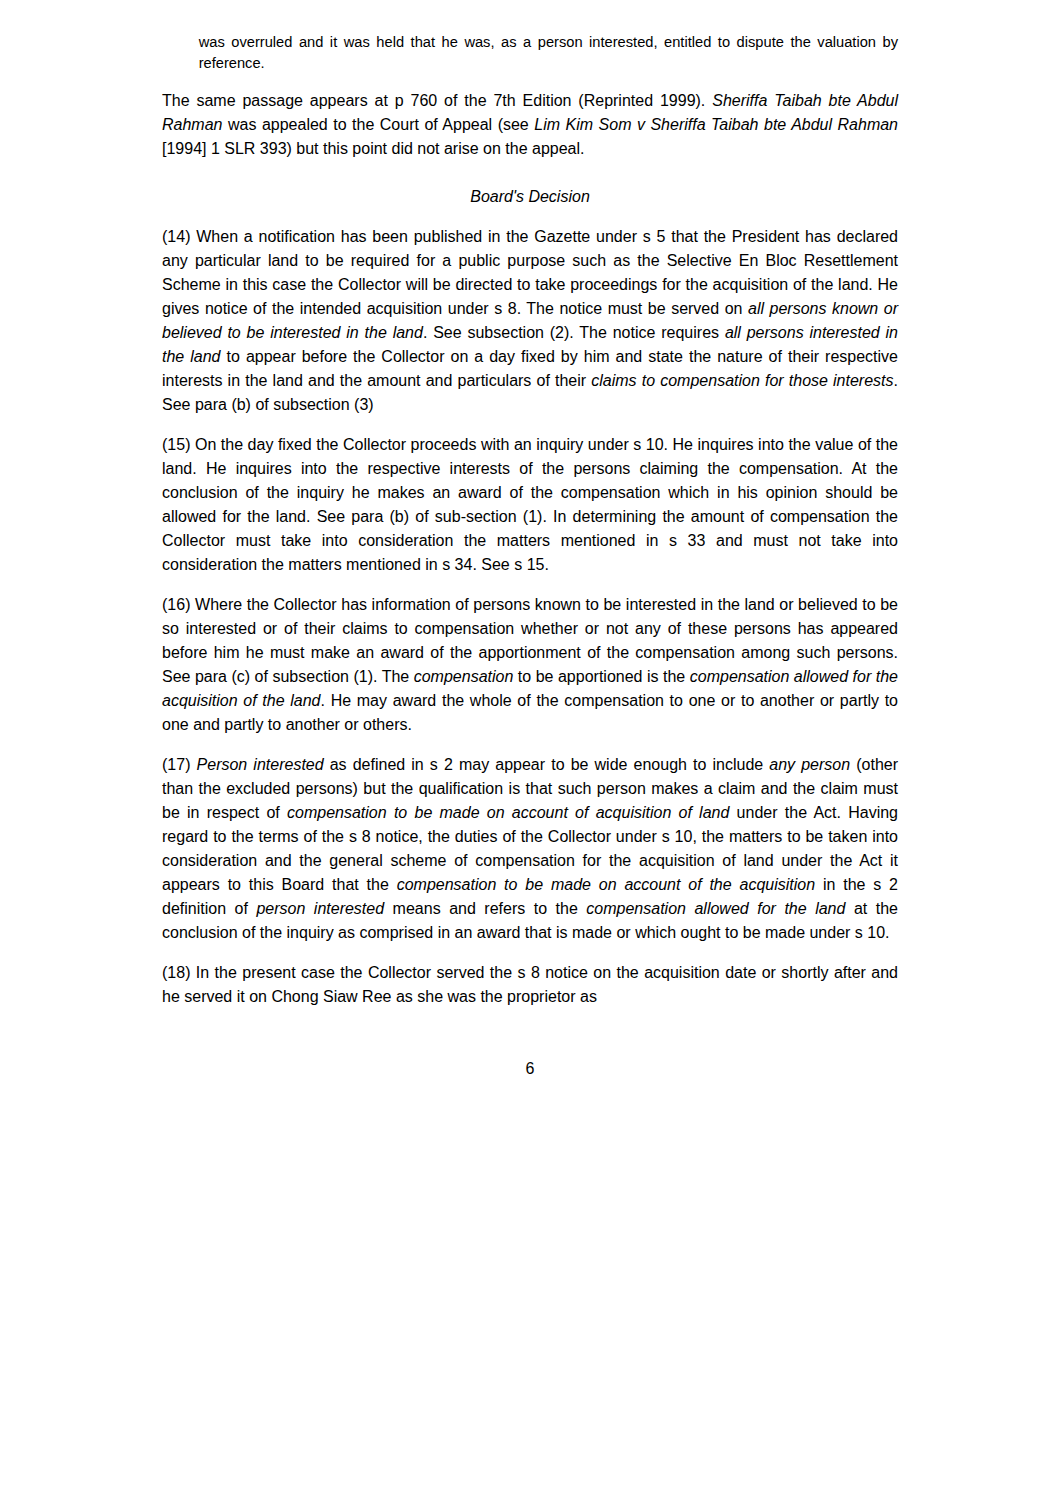was overruled and it was held that he was, as a person interested, entitled to dispute the valuation by reference.
The same passage appears at p 760 of the 7th Edition (Reprinted 1999). Sheriffa Taibah bte Abdul Rahman was appealed to the Court of Appeal (see Lim Kim Som v Sheriffa Taibah bte Abdul Rahman [1994] 1 SLR 393) but this point did not arise on the appeal.
Board's Decision
(14) When a notification has been published in the Gazette under s 5 that the President has declared any particular land to be required for a public purpose such as the Selective En Bloc Resettlement Scheme in this case the Collector will be directed to take proceedings for the acquisition of the land. He gives notice of the intended acquisition under s 8. The notice must be served on all persons known or believed to be interested in the land. See subsection (2). The notice requires all persons interested in the land to appear before the Collector on a day fixed by him and state the nature of their respective interests in the land and the amount and particulars of their claims to compensation for those interests. See para (b) of subsection (3)
(15) On the day fixed the Collector proceeds with an inquiry under s 10. He inquires into the value of the land. He inquires into the respective interests of the persons claiming the compensation. At the conclusion of the inquiry he makes an award of the compensation which in his opinion should be allowed for the land. See para (b) of sub-section (1). In determining the amount of compensation the Collector must take into consideration the matters mentioned in s 33 and must not take into consideration the matters mentioned in s 34. See s 15.
(16) Where the Collector has information of persons known to be interested in the land or believed to be so interested or of their claims to compensation whether or not any of these persons has appeared before him he must make an award of the apportionment of the compensation among such persons. See para (c) of subsection (1). The compensation to be apportioned is the compensation allowed for the acquisition of the land. He may award the whole of the compensation to one or to another or partly to one and partly to another or others.
(17) Person interested as defined in s 2 may appear to be wide enough to include any person (other than the excluded persons) but the qualification is that such person makes a claim and the claim must be in respect of compensation to be made on account of acquisition of land under the Act. Having regard to the terms of the s 8 notice, the duties of the Collector under s 10, the matters to be taken into consideration and the general scheme of compensation for the acquisition of land under the Act it appears to this Board that the compensation to be made on account of the acquisition in the s 2 definition of person interested means and refers to the compensation allowed for the land at the conclusion of the inquiry as comprised in an award that is made or which ought to be made under s 10.
(18) In the present case the Collector served the s 8 notice on the acquisition date or shortly after and he served it on Chong Siaw Ree as she was the proprietor as
6